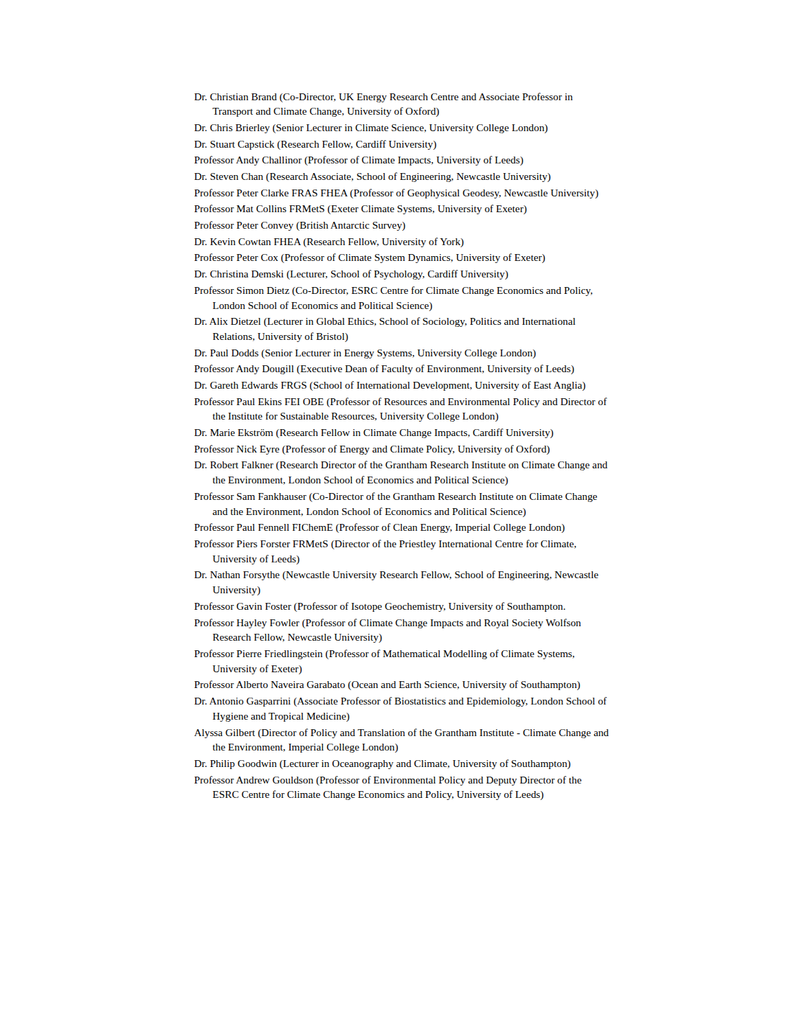Dr. Christian Brand (Co-Director, UK Energy Research Centre and Associate Professor in Transport and Climate Change, University of Oxford)
Dr. Chris Brierley (Senior Lecturer in Climate Science, University College London)
Dr. Stuart Capstick (Research Fellow, Cardiff University)
Professor Andy Challinor (Professor of Climate Impacts, University of Leeds)
Dr. Steven Chan (Research Associate, School of Engineering, Newcastle University)
Professor Peter Clarke FRAS FHEA (Professor of Geophysical Geodesy, Newcastle University)
Professor Mat Collins FRMetS (Exeter Climate Systems, University of Exeter)
Professor Peter Convey (British Antarctic Survey)
Dr. Kevin Cowtan FHEA (Research Fellow, University of York)
Professor Peter Cox (Professor of Climate System Dynamics, University of Exeter)
Dr. Christina Demski (Lecturer, School of Psychology, Cardiff University)
Professor Simon Dietz (Co-Director, ESRC Centre for Climate Change Economics and Policy, London School of Economics and Political Science)
Dr. Alix Dietzel (Lecturer in Global Ethics, School of Sociology, Politics and International Relations, University of Bristol)
Dr. Paul Dodds (Senior Lecturer in Energy Systems, University College London)
Professor Andy Dougill (Executive Dean of Faculty of Environment, University of Leeds)
Dr. Gareth Edwards FRGS (School of International Development, University of East Anglia)
Professor Paul Ekins FEI OBE (Professor of Resources and Environmental Policy and Director of the Institute for Sustainable Resources, University College London)
Dr. Marie Ekström (Research Fellow in Climate Change Impacts, Cardiff University)
Professor Nick Eyre (Professor of Energy and Climate Policy, University of Oxford)
Dr. Robert Falkner (Research Director of the Grantham Research Institute on Climate Change and the Environment, London School of Economics and Political Science)
Professor Sam Fankhauser (Co-Director of the Grantham Research Institute on Climate Change and the Environment, London School of Economics and Political Science)
Professor Paul Fennell FIChemE (Professor of Clean Energy, Imperial College London)
Professor Piers Forster FRMetS (Director of the Priestley International Centre for Climate, University of Leeds)
Dr. Nathan Forsythe (Newcastle University Research Fellow, School of Engineering, Newcastle University)
Professor Gavin Foster (Professor of Isotope Geochemistry, University of Southampton.
Professor Hayley Fowler (Professor of Climate Change Impacts and Royal Society Wolfson Research Fellow, Newcastle University)
Professor Pierre Friedlingstein (Professor of Mathematical Modelling of Climate Systems, University of Exeter)
Professor Alberto Naveira Garabato (Ocean and Earth Science, University of Southampton)
Dr. Antonio Gasparrini (Associate Professor of Biostatistics and Epidemiology, London School of Hygiene and Tropical Medicine)
Alyssa Gilbert (Director of Policy and Translation of the Grantham Institute - Climate Change and the Environment, Imperial College London)
Dr. Philip Goodwin (Lecturer in Oceanography and Climate, University of Southampton)
Professor Andrew Gouldson (Professor of Environmental Policy and Deputy Director of the ESRC Centre for Climate Change Economics and Policy, University of Leeds)